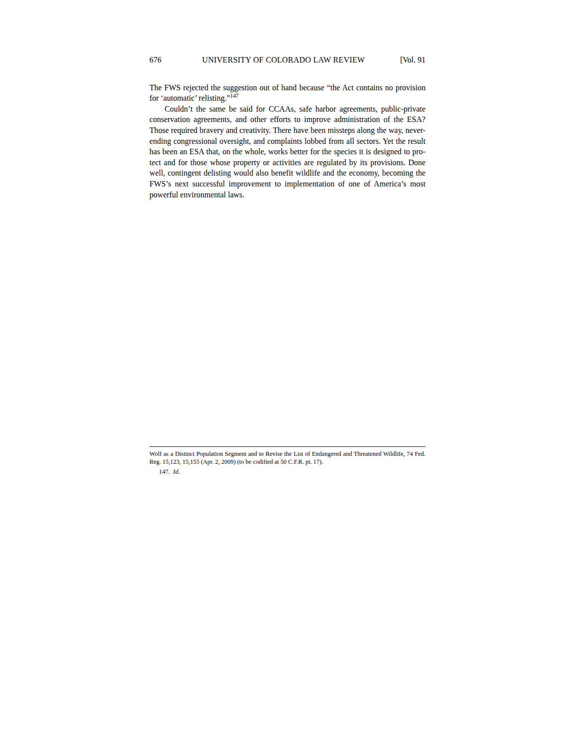676 UNIVERSITY OF COLORADO LAW REVIEW [Vol. 91
The FWS rejected the suggestion out of hand because “the Act contains no provision for ‘automatic’ relisting.”147
Couldn’t the same be said for CCAAs, safe harbor agreements, public-private conservation agreements, and other efforts to improve administration of the ESA? Those required bravery and creativity. There have been missteps along the way, never-ending congressional oversight, and complaints lobbed from all sectors. Yet the result has been an ESA that, on the whole, works better for the species it is designed to protect and for those whose property or activities are regulated by its provisions. Done well, contingent delisting would also benefit wildlife and the economy, becoming the FWS’s next successful improvement to implementation of one of America’s most powerful environmental laws.
Wolf as a Distinct Population Segment and to Revise the List of Endangered and Threatened Wildlife, 74 Fed. Reg. 15,123, 15,155 (Apr. 2, 2009) (to be codified at 50 C.F.R. pt. 17).
147. Id.